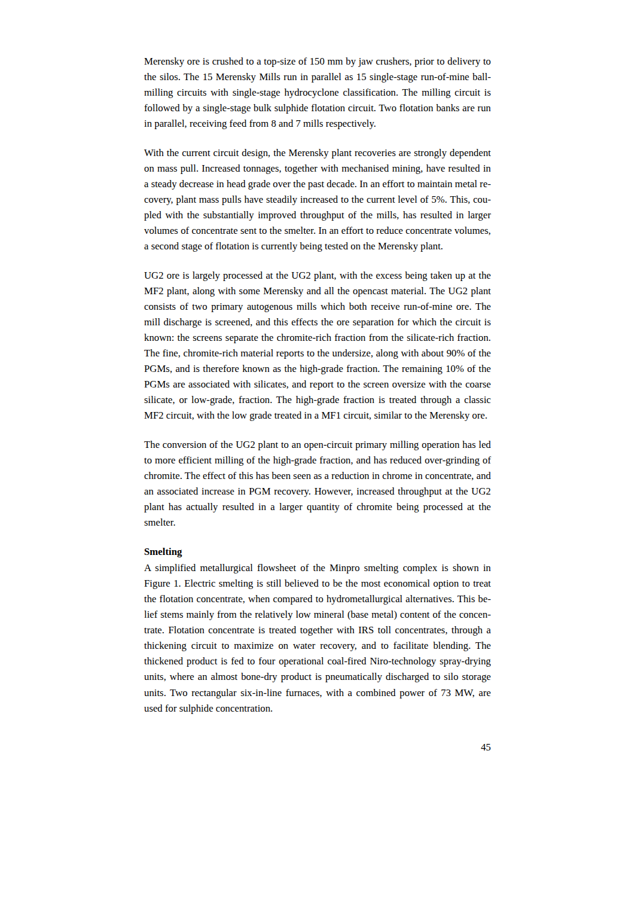Merensky ore is crushed to a top-size of 150 mm by jaw crushers, prior to delivery to the silos. The 15 Merensky Mills run in parallel as 15 single-stage run-of-mine ball-milling circuits with single-stage hydrocyclone classification. The milling circuit is followed by a single-stage bulk sulphide flotation circuit. Two flotation banks are run in parallel, receiving feed from 8 and 7 mills respectively.
With the current circuit design, the Merensky plant recoveries are strongly dependent on mass pull. Increased tonnages, together with mechanised mining, have resulted in a steady decrease in head grade over the past decade. In an effort to maintain metal recovery, plant mass pulls have steadily increased to the current level of 5%. This, coupled with the substantially improved throughput of the mills, has resulted in larger volumes of concentrate sent to the smelter. In an effort to reduce concentrate volumes, a second stage of flotation is currently being tested on the Merensky plant.
UG2 ore is largely processed at the UG2 plant, with the excess being taken up at the MF2 plant, along with some Merensky and all the opencast material. The UG2 plant consists of two primary autogenous mills which both receive run-of-mine ore. The mill discharge is screened, and this effects the ore separation for which the circuit is known: the screens separate the chromite-rich fraction from the silicate-rich fraction. The fine, chromite-rich material reports to the undersize, along with about 90% of the PGMs, and is therefore known as the high-grade fraction. The remaining 10% of the PGMs are associated with silicates, and report to the screen oversize with the coarse silicate, or low-grade, fraction. The high-grade fraction is treated through a classic MF2 circuit, with the low grade treated in a MF1 circuit, similar to the Merensky ore.
The conversion of the UG2 plant to an open-circuit primary milling operation has led to more efficient milling of the high-grade fraction, and has reduced over-grinding of chromite. The effect of this has been seen as a reduction in chrome in concentrate, and an associated increase in PGM recovery. However, increased throughput at the UG2 plant has actually resulted in a larger quantity of chromite being processed at the smelter.
Smelting
A simplified metallurgical flowsheet of the Minpro smelting complex is shown in Figure 1. Electric smelting is still believed to be the most economical option to treat the flotation concentrate, when compared to hydrometallurgical alternatives. This belief stems mainly from the relatively low mineral (base metal) content of the concentrate. Flotation concentrate is treated together with IRS toll concentrates, through a thickening circuit to maximize on water recovery, and to facilitate blending. The thickened product is fed to four operational coal-fired Niro-technology spray-drying units, where an almost bone-dry product is pneumatically discharged to silo storage units. Two rectangular six-in-line furnaces, with a combined power of 73 MW, are used for sulphide concentration.
45